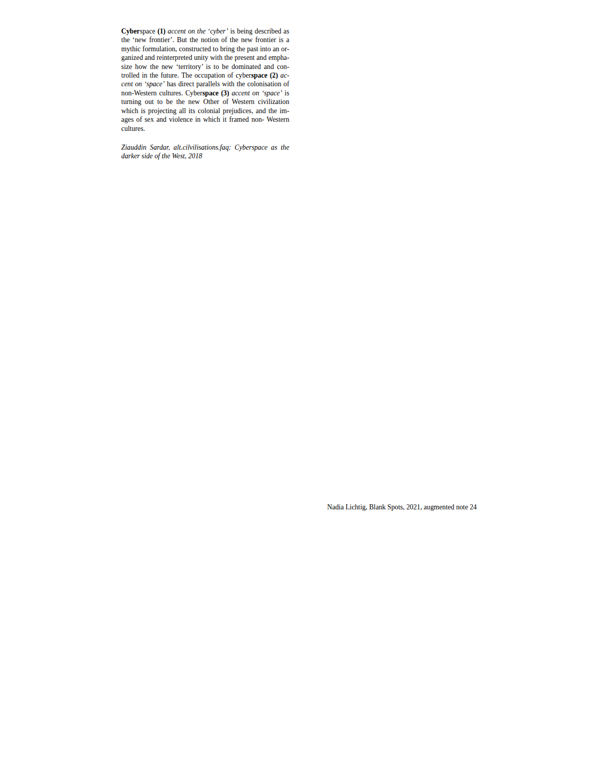Cyberspace (1) accent on the ‘cyber’ is being described as the ‘new frontier’. But the notion of the new frontier is a mythic formulation, constructed to bring the past into an organized and reinterpreted unity with the present and emphasize how the new ‘territory’ is to be dominated and controlled in the future. The occupation of cyberspace (2) accent on ‘space’ has direct parallels with the colonisation of non-Western cultures. Cyberspace (3) accent on ‘space’ is turning out to be the new Other of Western civilization which is projecting all its colonial prejudices, and the images of sex and violence in which it framed non- Western cultures.
Ziauddin Sardar, alt.cilvilisations.faq: Cyberspace as the darker side of the West, 2018
Nadia Lichtig, Blank Spots, 2021, augmented note 24